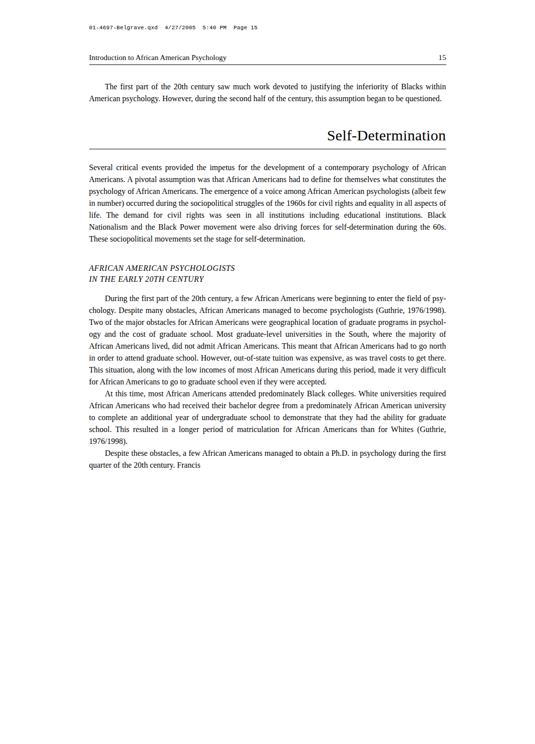01-4697-Belgrave.qxd 4/27/2005 5:40 PM Page 15
Introduction to African American Psychology 15
The first part of the 20th century saw much work devoted to justifying the inferiority of Blacks within American psychology. However, during the second half of the century, this assumption began to be questioned.
Self-Determination
Several critical events provided the impetus for the development of a contemporary psychology of African Americans. A pivotal assumption was that African Americans had to define for themselves what constitutes the psychology of African Americans. The emergence of a voice among African American psychologists (albeit few in number) occurred during the sociopolitical struggles of the 1960s for civil rights and equality in all aspects of life. The demand for civil rights was seen in all institutions including educational institutions. Black Nationalism and the Black Power movement were also driving forces for self-determination during the 60s. These sociopolitical movements set the stage for self-determination.
African American Psychologists
in the Early 20th Century
During the first part of the 20th century, a few African Americans were beginning to enter the field of psychology. Despite many obstacles, African Americans managed to become psychologists (Guthrie, 1976/1998). Two of the major obstacles for African Americans were geographical location of graduate programs in psychology and the cost of graduate school. Most graduate-level universities in the South, where the majority of African Americans lived, did not admit African Americans. This meant that African Americans had to go north in order to attend graduate school. However, out-of-state tuition was expensive, as was travel costs to get there. This situation, along with the low incomes of most African Americans during this period, made it very difficult for African Americans to go to graduate school even if they were accepted.
At this time, most African Americans attended predominately Black colleges. White universities required African Americans who had received their bachelor degree from a predominately African American university to complete an additional year of undergraduate school to demonstrate that they had the ability for graduate school. This resulted in a longer period of matriculation for African Americans than for Whites (Guthrie, 1976/1998).
Despite these obstacles, a few African Americans managed to obtain a Ph.D. in psychology during the first quarter of the 20th century. Francis